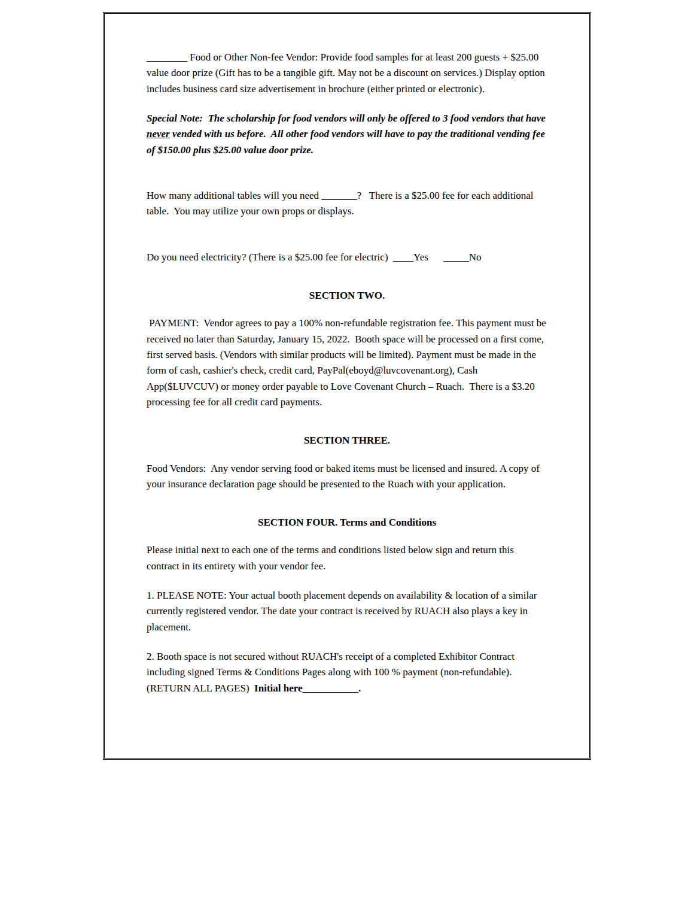________ Food or Other Non-fee Vendor: Provide food samples for at least 200 guests + $25.00 value door prize (Gift has to be a tangible gift. May not be a discount on services.) Display option includes business card size advertisement in brochure (either printed or electronic).
Special Note: The scholarship for food vendors will only be offered to 3 food vendors that have never vended with us before. All other food vendors will have to pay the traditional vending fee of $150.00 plus $25.00 value door prize.
How many additional tables will you need _______? There is a $25.00 fee for each additional table. You may utilize your own props or displays.
Do you need electricity? (There is a $25.00 fee for electric) ____Yes _____No
SECTION TWO.
PAYMENT: Vendor agrees to pay a 100% non-refundable registration fee. This payment must be received no later than Saturday, January 15, 2022. Booth space will be processed on a first come, first served basis. (Vendors with similar products will be limited). Payment must be made in the form of cash, cashier's check, credit card, PayPal(eboyd@luvcovenant.org), Cash App($LUVCUV) or money order payable to Love Covenant Church – Ruach. There is a $3.20 processing fee for all credit card payments.
SECTION THREE.
Food Vendors: Any vendor serving food or baked items must be licensed and insured. A copy of your insurance declaration page should be presented to the Ruach with your application.
SECTION FOUR. Terms and Conditions
Please initial next to each one of the terms and conditions listed below sign and return this contract in its entirety with your vendor fee.
1. PLEASE NOTE: Your actual booth placement depends on availability & location of a similar currently registered vendor. The date your contract is received by RUACH also plays a key in placement.
2. Booth space is not secured without RUACH's receipt of a completed Exhibitor Contract including signed Terms & Conditions Pages along with 100 % payment (non-refundable). (RETURN ALL PAGES) Initial here___________.